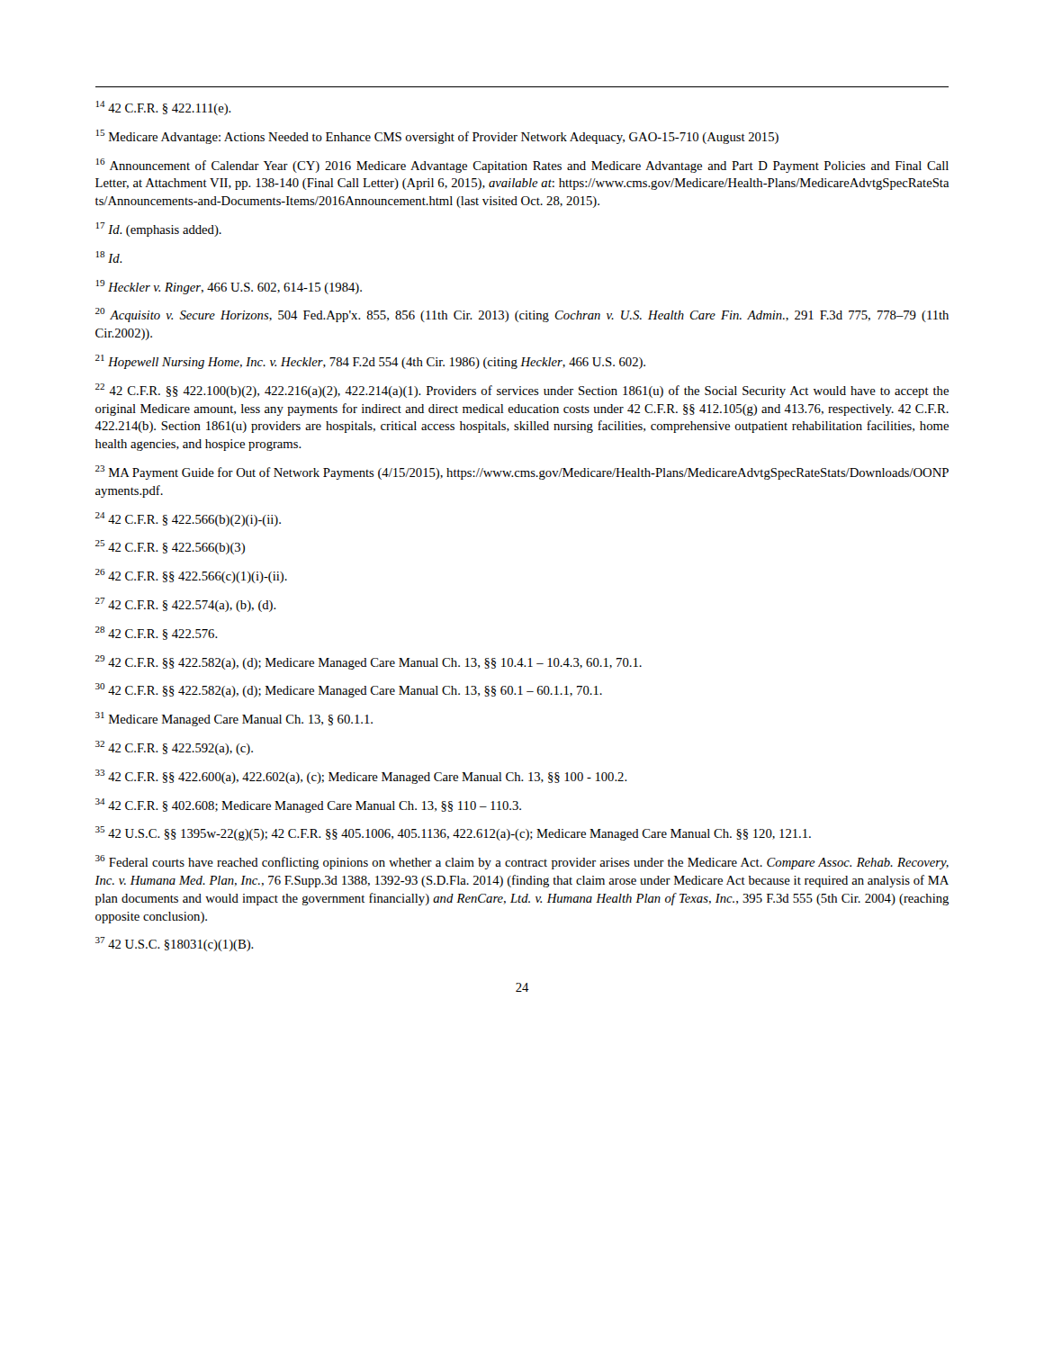14 42 C.F.R. § 422.111(e).
15 Medicare Advantage: Actions Needed to Enhance CMS oversight of Provider Network Adequacy, GAO-15-710 (August 2015)
16 Announcement of Calendar Year (CY) 2016 Medicare Advantage Capitation Rates and Medicare Advantage and Part D Payment Policies and Final Call Letter, at Attachment VII, pp. 138-140 (Final Call Letter) (April 6, 2015), available at: https://www.cms.gov/Medicare/Health-Plans/MedicareAdvtgSpecRateStats/Announcements-and-Documents-Items/2016Announcement.html (last visited Oct. 28, 2015).
17 Id. (emphasis added).
18 Id.
19 Heckler v. Ringer, 466 U.S. 602, 614-15 (1984).
20 Acquisito v. Secure Horizons, 504 Fed.App'x. 855, 856 (11th Cir. 2013) (citing Cochran v. U.S. Health Care Fin. Admin., 291 F.3d 775, 778–79 (11th Cir.2002)).
21 Hopewell Nursing Home, Inc. v. Heckler, 784 F.2d 554 (4th Cir. 1986) (citing Heckler, 466 U.S. 602).
22 42 C.F.R. §§ 422.100(b)(2), 422.216(a)(2), 422.214(a)(1). Providers of services under Section 1861(u) of the Social Security Act would have to accept the original Medicare amount, less any payments for indirect and direct medical education costs under 42 C.F.R. §§ 412.105(g) and 413.76, respectively. 42 C.F.R. 422.214(b). Section 1861(u) providers are hospitals, critical access hospitals, skilled nursing facilities, comprehensive outpatient rehabilitation facilities, home health agencies, and hospice programs.
23 MA Payment Guide for Out of Network Payments (4/15/2015), https://www.cms.gov/Medicare/Health-Plans/MedicareAdvtgSpecRateStats/Downloads/OONPayments.pdf.
24 42 C.F.R. § 422.566(b)(2)(i)-(ii).
25 42 C.F.R. § 422.566(b)(3)
26 42 C.F.R. §§ 422.566(c)(1)(i)-(ii).
27 42 C.F.R. § 422.574(a), (b), (d).
28 42 C.F.R. § 422.576.
29 42 C.F.R. §§ 422.582(a), (d); Medicare Managed Care Manual Ch. 13, §§ 10.4.1 – 10.4.3, 60.1, 70.1.
30 42 C.F.R. §§ 422.582(a), (d); Medicare Managed Care Manual Ch. 13, §§ 60.1 – 60.1.1, 70.1.
31 Medicare Managed Care Manual Ch. 13, § 60.1.1.
32 42 C.F.R. § 422.592(a), (c).
33 42 C.F.R. §§ 422.600(a), 422.602(a), (c); Medicare Managed Care Manual Ch. 13, §§ 100 - 100.2.
34 42 C.F.R. § 402.608; Medicare Managed Care Manual Ch. 13, §§ 110 – 110.3.
35 42 U.S.C. §§ 1395w-22(g)(5); 42 C.F.R. §§ 405.1006, 405.1136, 422.612(a)-(c); Medicare Managed Care Manual Ch. §§ 120, 121.1.
36 Federal courts have reached conflicting opinions on whether a claim by a contract provider arises under the Medicare Act. Compare Assoc. Rehab. Recovery, Inc. v. Humana Med. Plan, Inc., 76 F.Supp.3d 1388, 1392-93 (S.D.Fla. 2014) (finding that claim arose under Medicare Act because it required an analysis of MA plan documents and would impact the government financially) and RenCare, Ltd. v. Humana Health Plan of Texas, Inc., 395 F.3d 555 (5th Cir. 2004) (reaching opposite conclusion).
37 42 U.S.C. §18031(c)(1)(B).
24